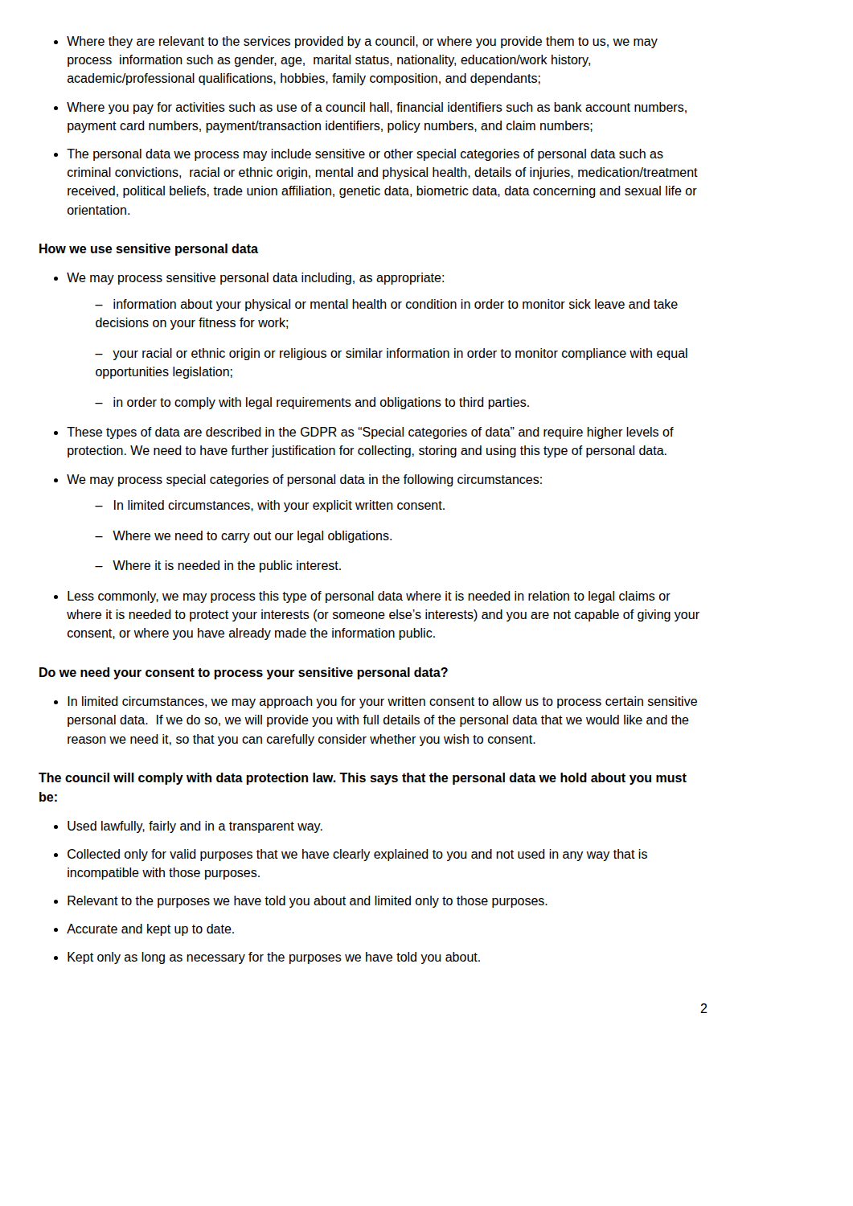Where they are relevant to the services provided by a council, or where you provide them to us, we may process information such as gender, age, marital status, nationality, education/work history, academic/professional qualifications, hobbies, family composition, and dependants;
Where you pay for activities such as use of a council hall, financial identifiers such as bank account numbers, payment card numbers, payment/transaction identifiers, policy numbers, and claim numbers;
The personal data we process may include sensitive or other special categories of personal data such as criminal convictions, racial or ethnic origin, mental and physical health, details of injuries, medication/treatment received, political beliefs, trade union affiliation, genetic data, biometric data, data concerning and sexual life or orientation.
How we use sensitive personal data
We may process sensitive personal data including, as appropriate:
information about your physical or mental health or condition in order to monitor sick leave and take decisions on your fitness for work;
your racial or ethnic origin or religious or similar information in order to monitor compliance with equal opportunities legislation;
in order to comply with legal requirements and obligations to third parties.
These types of data are described in the GDPR as “Special categories of data” and require higher levels of protection. We need to have further justification for collecting, storing and using this type of personal data.
We may process special categories of personal data in the following circumstances:
In limited circumstances, with your explicit written consent.
Where we need to carry out our legal obligations.
Where it is needed in the public interest.
Less commonly, we may process this type of personal data where it is needed in relation to legal claims or where it is needed to protect your interests (or someone else’s interests) and you are not capable of giving your consent, or where you have already made the information public.
Do we need your consent to process your sensitive personal data?
In limited circumstances, we may approach you for your written consent to allow us to process certain sensitive personal data. If we do so, we will provide you with full details of the personal data that we would like and the reason we need it, so that you can carefully consider whether you wish to consent.
The council will comply with data protection law. This says that the personal data we hold about you must be:
Used lawfully, fairly and in a transparent way.
Collected only for valid purposes that we have clearly explained to you and not used in any way that is incompatible with those purposes.
Relevant to the purposes we have told you about and limited only to those purposes.
Accurate and kept up to date.
Kept only as long as necessary for the purposes we have told you about.
2